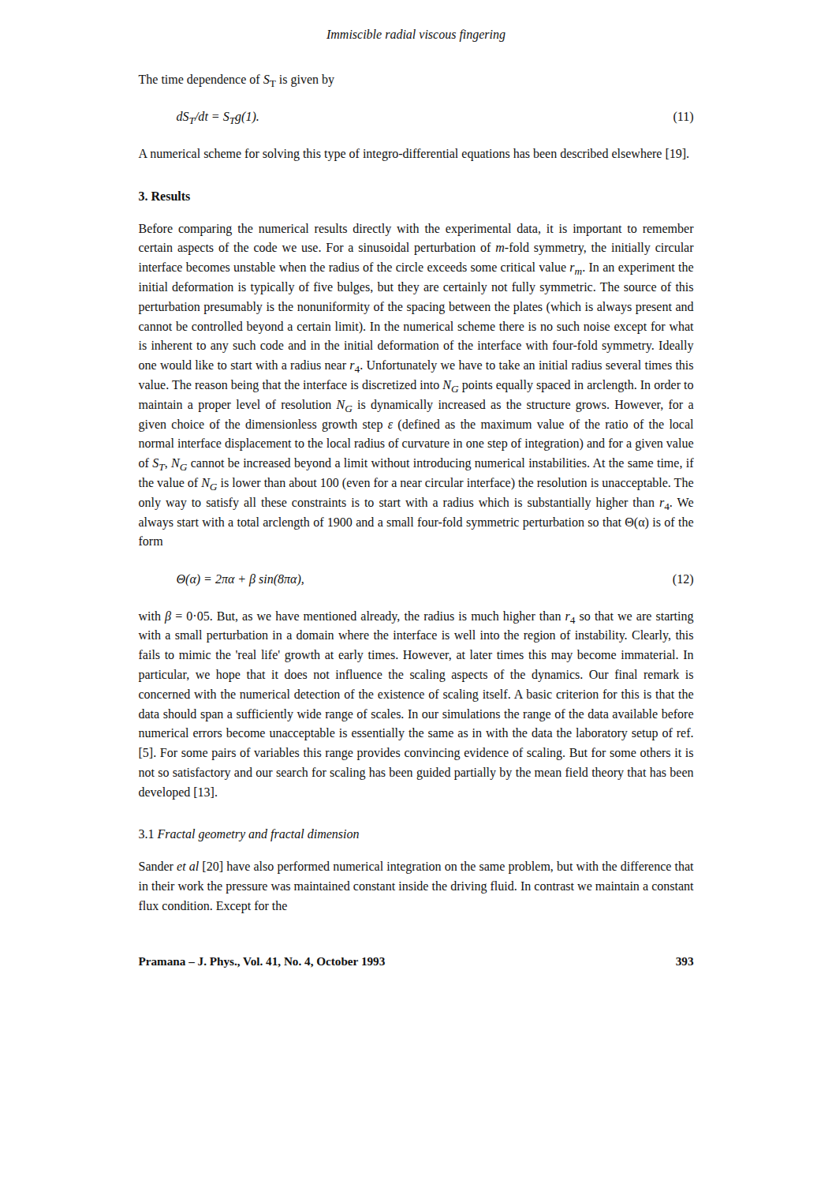Immiscible radial viscous fingering
The time dependence of ST is given by
dST/dt = STg(1).
(11)
A numerical scheme for solving this type of integro-differential equations has been described elsewhere [19].
3. Results
Before comparing the numerical results directly with the experimental data, it is important to remember certain aspects of the code we use. For a sinusoidal perturbation of m-fold symmetry, the initially circular interface becomes unstable when the radius of the circle exceeds some critical value rm. In an experiment the initial deformation is typically of five bulges, but they are certainly not fully symmetric. The source of this perturbation presumably is the nonuniformity of the spacing between the plates (which is always present and cannot be controlled beyond a certain limit). In the numerical scheme there is no such noise except for what is inherent to any such code and in the initial deformation of the interface with four-fold symmetry. Ideally one would like to start with a radius near r4. Unfortunately we have to take an initial radius several times this value. The reason being that the interface is discretized into NG points equally spaced in arclength. In order to maintain a proper level of resolution NG is dynamically increased as the structure grows. However, for a given choice of the dimensionless growth step ε (defined as the maximum value of the ratio of the local normal interface displacement to the local radius of curvature in one step of integration) and for a given value of ST, NG cannot be increased beyond a limit without introducing numerical instabilities. At the same time, if the value of NG is lower than about 100 (even for a near circular interface) the resolution is unacceptable. The only way to satisfy all these constraints is to start with a radius which is substantially higher than r4. We always start with a total arclength of 1900 and a small four-fold symmetric perturbation so that Θ(α) is of the form
Θ(α) = 2πα + β sin(8πα),
(12)
with β = 0·05. But, as we have mentioned already, the radius is much higher than r4 so that we are starting with a small perturbation in a domain where the interface is well into the region of instability. Clearly, this fails to mimic the 'real life' growth at early times. However, at later times this may become immaterial. In particular, we hope that it does not influence the scaling aspects of the dynamics. Our final remark is concerned with the numerical detection of the existence of scaling itself. A basic criterion for this is that the data should span a sufficiently wide range of scales. In our simulations the range of the data available before numerical errors become unacceptable is essentially the same as in with the data the laboratory setup of ref. [5]. For some pairs of variables this range provides convincing evidence of scaling. But for some others it is not so satisfactory and our search for scaling has been guided partially by the mean field theory that has been developed [13].
3.1 Fractal geometry and fractal dimension
Sander et al [20] have also performed numerical integration on the same problem, but with the difference that in their work the pressure was maintained constant inside the driving fluid. In contrast we maintain a constant flux condition. Except for the
Pramana – J. Phys., Vol. 41, No. 4, October 1993 393